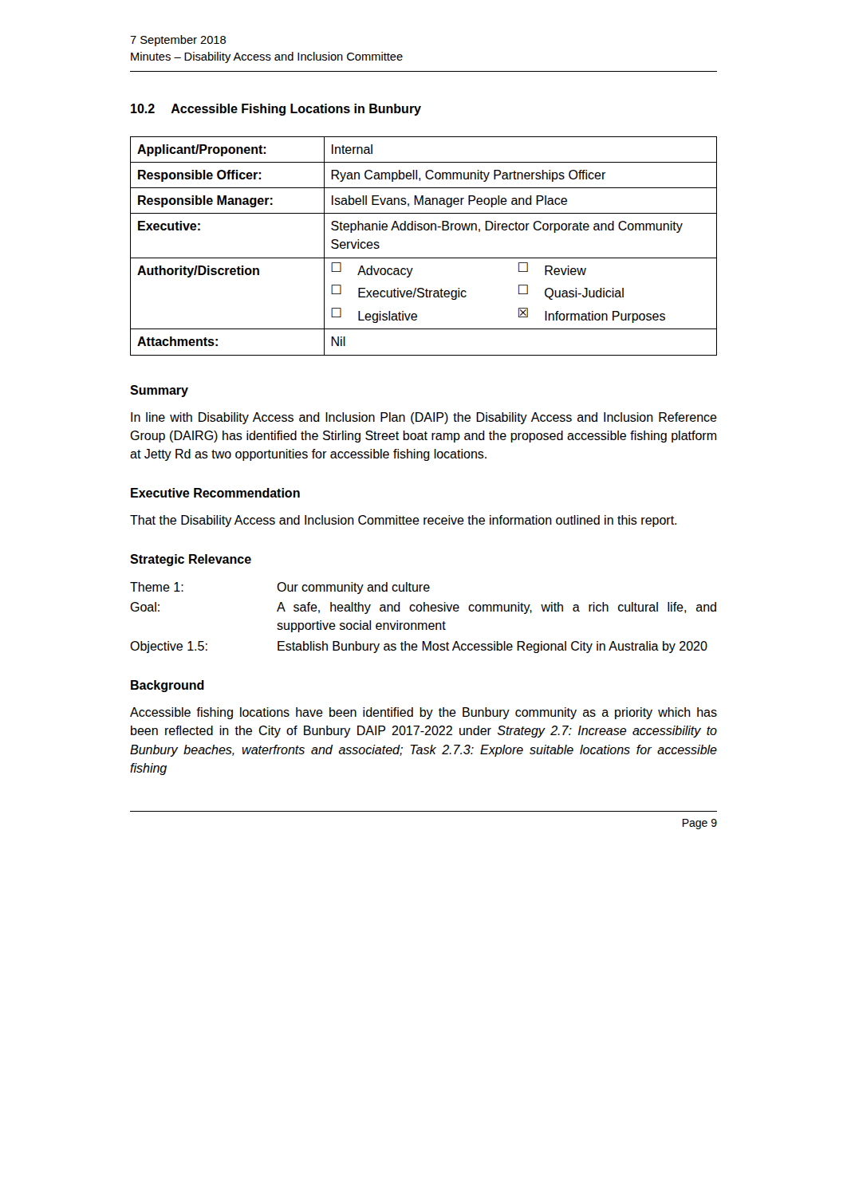7 September 2018
Minutes – Disability Access and Inclusion Committee
10.2 Accessible Fishing Locations in Bunbury
| Applicant/Proponent: | Internal |
| Responsible Officer: | Ryan Campbell, Community Partnerships Officer |
| Responsible Manager: | Isabell Evans, Manager People and Place |
| Executive: | Stephanie Addison-Brown, Director Corporate and Community Services |
| Authority/Discretion | ☐ Advocacy ☐ Review ☐ Executive/Strategic ☐ Quasi-Judicial ☐ Legislative ☒ Information Purposes |
| Attachments: | Nil |
Summary
In line with Disability Access and Inclusion Plan (DAIP) the Disability Access and Inclusion Reference Group (DAIRG) has identified the Stirling Street boat ramp and the proposed accessible fishing platform at Jetty Rd as two opportunities for accessible fishing locations.
Executive Recommendation
That the Disability Access and Inclusion Committee receive the information outlined in this report.
Strategic Relevance
Theme 1:
Our community and culture
Goal:
A safe, healthy and cohesive community, with a rich cultural life, and supportive social environment
Objective 1.5:
Establish Bunbury as the Most Accessible Regional City in Australia by 2020
Background
Accessible fishing locations have been identified by the Bunbury community as a priority which has been reflected in the City of Bunbury DAIP 2017-2022 under Strategy 2.7: Increase accessibility to Bunbury beaches, waterfronts and associated; Task 2.7.3: Explore suitable locations for accessible fishing
Page 9